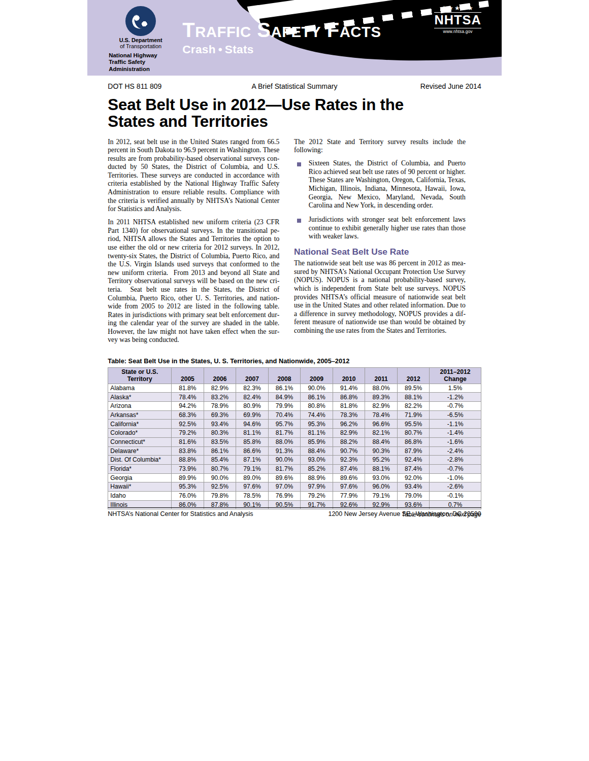U.S. Department
of Transportation
National Highway
Traffic Safety
Administration
TRAFFIC SAFETY FACTS
Crash • Stats
★★★★★
NHTSA
www.nhtsa.gov
DOT HS 811 809
A Brief Statistical Summary
Revised June 2014
Seat Belt Use in 2012—Use Rates in the
States and Territories
In 2012, seat belt use in the United States ranged from 66.5 percent in South Dakota to 96.9 percent in Washington. These results are from probability-based observational surveys conducted by 50 States, the District of Columbia, and U.S. Territories. These surveys are conducted in accordance with criteria established by the National Highway Traffic Safety Administration to ensure reliable results. Compliance with the criteria is verified annually by NHTSA’s National Center for Statistics and Analysis.
In 2011 NHTSA established new uniform criteria (23 CFR Part 1340) for observational surveys. In the transitional period, NHTSA allows the States and Territories the option to use either the old or new criteria for 2012 surveys. In 2012, twenty-six States, the District of Columbia, Puerto Rico, and the U.S. Virgin Islands used surveys that conformed to the new uniform criteria. From 2013 and beyond all State and Territory observational surveys will be based on the new criteria. Seat belt use rates in the States, the District of Columbia, Puerto Rico, other U. S. Territories, and nationwide from 2005 to 2012 are listed in the following table. Rates in jurisdictions with primary seat belt enforcement during the calendar year of the survey are shaded in the table. However, the law might not have taken effect when the survey was being conducted.
The 2012 State and Territory survey results include the following:
Sixteen States, the District of Columbia, and Puerto Rico achieved seat belt use rates of 90 percent or higher. These States are Washington, Oregon, California, Texas, Michigan, Illinois, Indiana, Minnesota, Hawaii, Iowa, Georgia, New Mexico, Maryland, Nevada, South Carolina and New York, in descending order.
Jurisdictions with stronger seat belt enforcement laws continue to exhibit generally higher use rates than those with weaker laws.
National Seat Belt Use Rate
The nationwide seat belt use was 86 percent in 2012 as measured by NHTSA’s National Occupant Protection Use Survey (NOPUS). NOPUS is a national probability-based survey, which is independent from State belt use surveys. NOPUS provides NHTSA’s official measure of nationwide seat belt use in the United States and other related information. Due to a difference in survey methodology, NOPUS provides a different measure of nationwide use than would be obtained by combining the use rates from the States and Territories.
Table: Seat Belt Use in the States, U. S. Territories, and Nationwide, 2005–2012
| State or U.S. Territory | 2005 | 2006 | 2007 | 2008 | 2009 | 2010 | 2011 | 2012 | 2011–2012 Change |
| --- | --- | --- | --- | --- | --- | --- | --- | --- | --- |
| Alabama | 81.8% | 82.9% | 82.3% | 86.1% | 90.0% | 91.4% | 88.0% | 89.5% | 1.5% |
| Alaska* | 78.4% | 83.2% | 82.4% | 84.9% | 86.1% | 86.8% | 89.3% | 88.1% | -1.2% |
| Arizona | 94.2% | 78.9% | 80.9% | 79.9% | 80.8% | 81.8% | 82.9% | 82.2% | -0.7% |
| Arkansas* | 68.3% | 69.3% | 69.9% | 70.4% | 74.4% | 78.3% | 78.4% | 71.9% | -6.5% |
| California* | 92.5% | 93.4% | 94.6% | 95.7% | 95.3% | 96.2% | 96.6% | 95.5% | -1.1% |
| Colorado* | 79.2% | 80.3% | 81.1% | 81.7% | 81.1% | 82.9% | 82.1% | 80.7% | -1.4% |
| Connecticut* | 81.6% | 83.5% | 85.8% | 88.0% | 85.9% | 88.2% | 88.4% | 86.8% | -1.6% |
| Delaware* | 83.8% | 86.1% | 86.6% | 91.3% | 88.4% | 90.7% | 90.3% | 87.9% | -2.4% |
| Dist. Of Columbia* | 88.8% | 85.4% | 87.1% | 90.0% | 93.0% | 92.3% | 95.2% | 92.4% | -2.8% |
| Florida* | 73.9% | 80.7% | 79.1% | 81.7% | 85.2% | 87.4% | 88.1% | 87.4% | -0.7% |
| Georgia | 89.9% | 90.0% | 89.0% | 89.6% | 88.9% | 89.6% | 93.0% | 92.0% | -1.0% |
| Hawaii* | 95.3% | 92.5% | 97.6% | 97.0% | 97.9% | 97.6% | 96.0% | 93.4% | -2.6% |
| Idaho | 76.0% | 79.8% | 78.5% | 76.9% | 79.2% | 77.9% | 79.1% | 79.0% | -0.1% |
| Illinois | 86.0% | 87.8% | 90.1% | 90.5% | 91.7% | 92.6% | 92.9% | 93.6% | 0.7% |
Table continues on next page
NHTSA’s National Center for Statistics and Analysis
1200 New Jersey Avenue SE., Washington, DC 20590